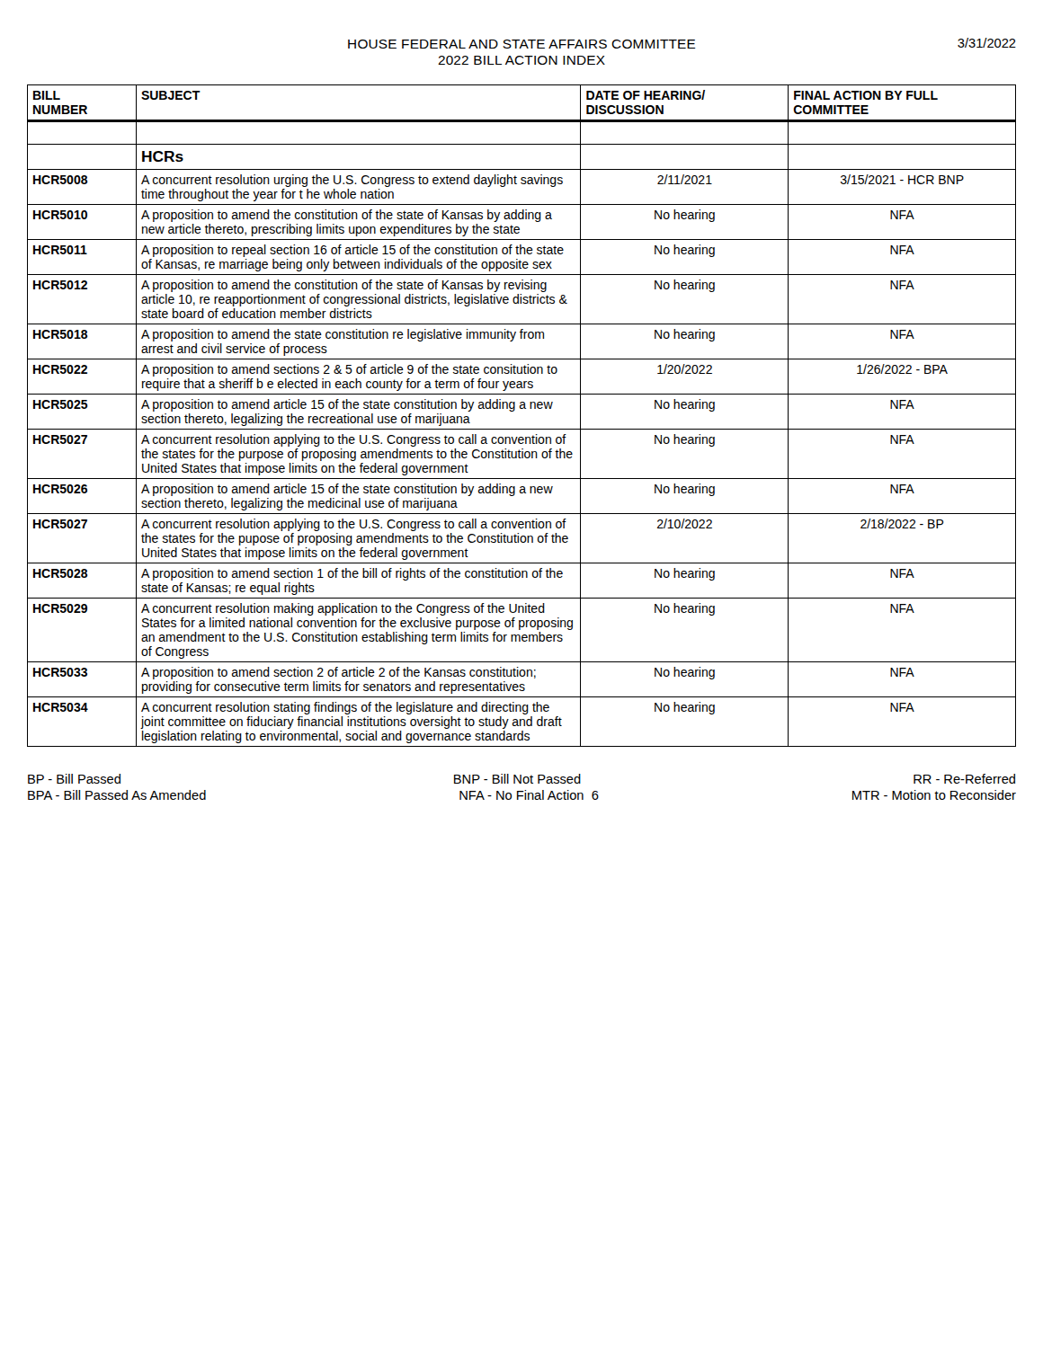3/31/2022
HOUSE FEDERAL AND STATE AFFAIRS COMMITTEE
2022 BILL ACTION INDEX
| BILL NUMBER | SUBJECT | DATE OF HEARING/ DISCUSSION | FINAL ACTION BY FULL COMMITTEE |
| --- | --- | --- | --- |
| | HCRs | | |
| HCR5008 | A concurrent resolution urging the U.S. Congress to extend daylight savings time throughout the year for t he whole nation | 2/11/2021 | 3/15/2021 - HCR BNP |
| HCR5010 | A proposition to amend the constitution of the state of Kansas by adding a new article thereto, prescribing limits upon expenditures by the state | No hearing | NFA |
| HCR5011 | A proposition to repeal section 16 of article 15 of the constitution of the state of Kansas, re marriage being only between individuals of the opposite sex | No hearing | NFA |
| HCR5012 | A proposition to amend the constitution of the state of Kansas by revising article 10, re reapportionment of congressional districts, legislative districts & state board of education member districts | No hearing | NFA |
| HCR5018 | A proposition to amend the state constitution re legislative immunity from arrest and civil service of process | No hearing | NFA |
| HCR5022 | A proposition to amend sections 2 & 5 of article 9 of the state consitution to require that a sheriff b e elected in each county for a term of four years | 1/20/2022 | 1/26/2022 - BPA |
| HCR5025 | A proposition to amend article 15 of the state constitution by adding a new section thereto, legalizing the recreational use of marijuana | No hearing | NFA |
| HCR5027 | A concurrent resolution applying to the U.S. Congress to call a convention of the states for the purpose of proposing amendments to the Constitution of the United States that impose limits on the federal government | No hearing | NFA |
| HCR5026 | A proposition to amend article 15 of the state constitution by adding a new section thereto, legalizing the medicinal use of marijuana | No hearing | NFA |
| HCR5027 | A concurrent resolution applying to the U.S. Congress to call a convention of the states for the pupose of proposing amendments to the Constitution of the United States that impose limits on the federal government | 2/10/2022 | 2/18/2022 - BP |
| HCR5028 | A proposition to amend section 1 of the bill of rights of the constitution of the state of Kansas; re equal rights | No hearing | NFA |
| HCR5029 | A concurrent resolution making application to the Congress of the United States for a limited national convention for the exclusive purpose of proposing an amendment to the U.S. Constitution establishing term limits for members of Congress | No hearing | NFA |
| HCR5033 | A proposition to amend section 2 of article 2 of the Kansas constitution; providing for consecutive term limits for senators and representatives | No hearing | NFA |
| HCR5034 | A concurrent resolution stating findings of the legislature and directing the joint committee on fiduciary financial institutions oversight to study and draft legislation relating to environmental, social and governance standards | No hearing | NFA |
BP - Bill Passed
BNP - Bill Not Passed
RR - Re-Referred
BPA - Bill Passed As Amended
NFA - No Final Action 6
MTR - Motion to Reconsider